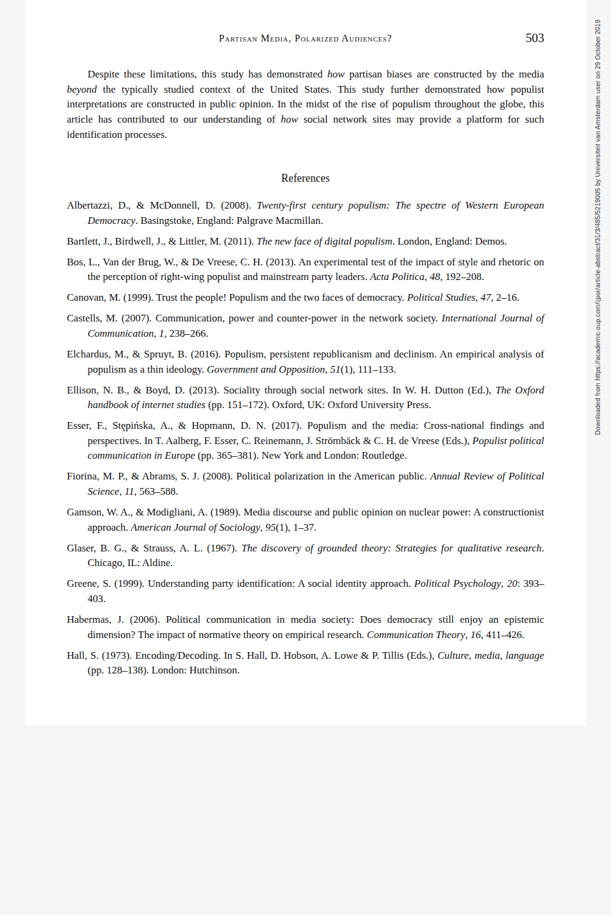Downloaded from https://academic.oup.com/ijpor/article-abstract/31/3/485/5219005 by Universiteit van Amsterdam user on 29 October 2019
Partisan Media, Polarized Audiences? 503
Despite these limitations, this study has demonstrated how partisan biases are constructed by the media beyond the typically studied context of the United States. This study further demonstrated how populist interpretations are constructed in public opinion. In the midst of the rise of populism throughout the globe, this article has contributed to our understanding of how social network sites may provide a platform for such identification processes.
References
Albertazzi, D., & McDonnell, D. (2008). Twenty-first century populism: The spectre of Western European Democracy. Basingstoke, England: Palgrave Macmillan.
Bartlett, J., Birdwell, J., & Littler, M. (2011). The new face of digital populism. London, England: Demos.
Bos, L., Van der Brug, W., & De Vreese, C. H. (2013). An experimental test of the impact of style and rhetoric on the perception of right-wing populist and mainstream party leaders. Acta Politica, 48, 192–208.
Canovan, M. (1999). Trust the people! Populism and the two faces of democracy. Political Studies, 47, 2–16.
Castells, M. (2007). Communication, power and counter-power in the network society. International Journal of Communication, 1, 238–266.
Elchardus, M., & Spruyt, B. (2016). Populism, persistent republicanism and declinism. An empirical analysis of populism as a thin ideology. Government and Opposition, 51(1), 111–133.
Ellison, N. B., & Boyd, D. (2013). Sociality through social network sites. In W. H. Dutton (Ed.), The Oxford handbook of internet studies (pp. 151–172). Oxford, UK: Oxford University Press.
Esser, F., Stępińska, A., & Hopmann, D. N. (2017). Populism and the media: Cross-national findings and perspectives. In T. Aalberg, F. Esser, C. Reinemann, J. Strömbäck & C. H. de Vreese (Eds.), Populist political communication in Europe (pp. 365–381). New York and London: Routledge.
Fiorina, M. P., & Abrams, S. J. (2008). Political polarization in the American public. Annual Review of Political Science, 11, 563–588.
Gamson, W. A., & Modigliani, A. (1989). Media discourse and public opinion on nuclear power: A constructionist approach. American Journal of Sociology, 95(1), 1–37.
Glaser, B. G., & Strauss, A. L. (1967). The discovery of grounded theory: Strategies for qualitative research. Chicago, IL: Aldine.
Greene, S. (1999). Understanding party identification: A social identity approach. Political Psychology, 20: 393–403.
Habermas, J. (2006). Political communication in media society: Does democracy still enjoy an epistemic dimension? The impact of normative theory on empirical research. Communication Theory, 16, 411–426.
Hall, S. (1973). Encoding/Decoding. In S. Hall, D. Hobson, A. Lowe & P. Tillis (Eds.), Culture, media, language (pp. 128–138). London: Hutchinson.